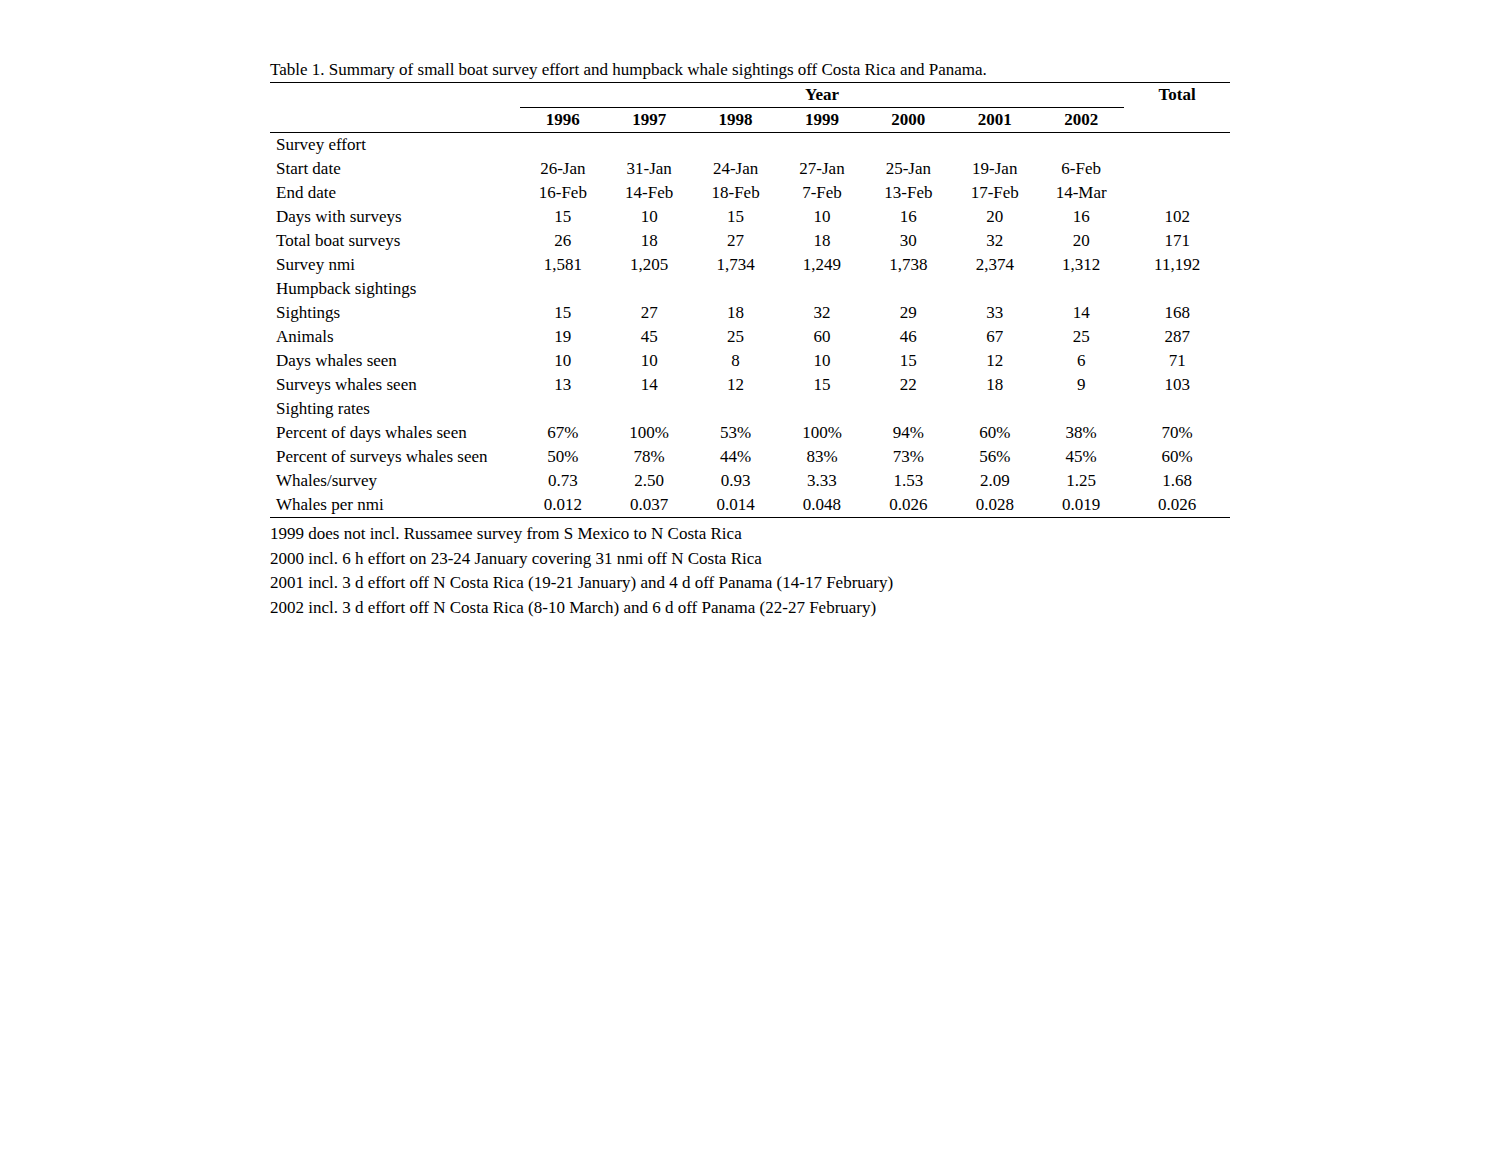Table 1. Summary of small boat survey effort and humpback whale sightings off Costa Rica and Panama.
| | Year | Total |
| --- | --- | --- |
| | 1996 | 1997 | 1998 | 1999 | 2000 | 2001 | 2002 | |
| Survey effort | |
| Start date | 26-Jan | 31-Jan | 24-Jan | 27-Jan | 25-Jan | 19-Jan | 6-Feb | |
| End date | 16-Feb | 14-Feb | 18-Feb | 7-Feb | 13-Feb | 17-Feb | 14-Mar | |
| Days with surveys | 15 | 10 | 15 | 10 | 16 | 20 | 16 | 102 |
| Total boat surveys | 26 | 18 | 27 | 18 | 30 | 32 | 20 | 171 |
| Survey nmi | 1,581 | 1,205 | 1,734 | 1,249 | 1,738 | 2,374 | 1,312 | 11,192 |
| Humpback sightings | |
| Sightings | 15 | 27 | 18 | 32 | 29 | 33 | 14 | 168 |
| Animals | 19 | 45 | 25 | 60 | 46 | 67 | 25 | 287 |
| Days whales seen | 10 | 10 | 8 | 10 | 15 | 12 | 6 | 71 |
| Surveys whales seen | 13 | 14 | 12 | 15 | 22 | 18 | 9 | 103 |
| Sighting rates | |
| Percent of days whales seen | 67% | 100% | 53% | 100% | 94% | 60% | 38% | 70% |
| Percent of surveys whales seen | 50% | 78% | 44% | 83% | 73% | 56% | 45% | 60% |
| Whales/survey | 0.73 | 2.50 | 0.93 | 3.33 | 1.53 | 2.09 | 1.25 | 1.68 |
| Whales per nmi | 0.012 | 0.037 | 0.014 | 0.048 | 0.026 | 0.028 | 0.019 | 0.026 |
1999 does not incl. Russamee survey from S Mexico to N Costa Rica
2000 incl. 6 h effort on 23-24 January covering 31 nmi off N Costa Rica
2001 incl. 3 d effort off N Costa Rica (19-21 January) and 4 d off Panama (14-17 February)
2002 incl. 3 d effort off N Costa Rica (8-10 March) and 6 d off Panama (22-27 February)